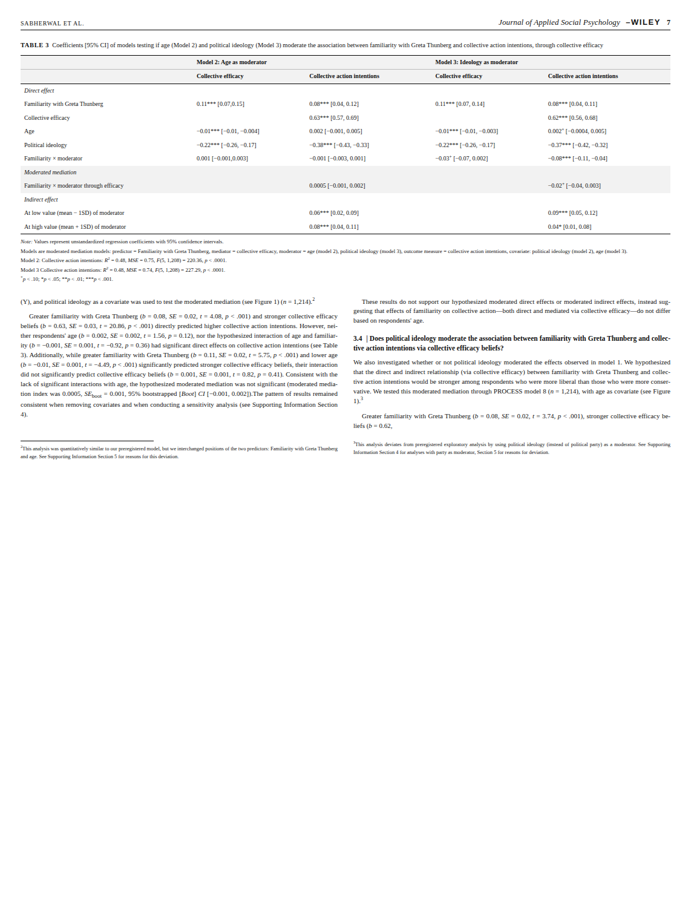Sabherwal et al.
Journal of Applied Social Psychology –WILEY
7
TABLE 3 Coefficients [95% CI] of models testing if age (Model 2) and political ideology (Model 3) moderate the association between familiarity with Greta Thunberg and collective action intentions, through collective efficacy
| | Model 2: Age as moderator | Model 3: Ideology as moderator |
| --- | --- | --- |
| | Collective efficacy | Collective action intentions | Collective efficacy | Collective action intentions |
| Direct effect | | | | |
| Familiarity with Greta Thunberg | 0.11*** [0.07,0.15] | 0.08*** [0.04, 0.12] | 0.11*** [0.07, 0.14] | 0.08*** [0.04, 0.11] |
| Collective efficacy | | 0.63*** [0.57, 0.69] | | 0.62*** [0.56, 0.68] |
| Age | −0.01*** [−0.01, −0.004] | 0.002 [−0.001, 0.005] | −0.01*** [−0.01, −0.003] | 0.002 + [−0.0004, 0.005] |
| Political ideology | −0.22*** [−0.26, −0.17] | −0.38*** [−0.43, −0.33] | −0.22*** [−0.26, −0.17] | −0.37*** [−0.42, −0.32] |
| Familiarity × moderator | 0.001 [−0.001,0.003] | −0.001 [−0.003, 0.001] | −0.03 + [−0.07, 0.002] | −0.08*** [−0.11, −0.04] |
| Moderated mediation | | | | |
| Familiarity × moderator through efficacy | | 0.0005 [−0.001, 0.002] | | −0.02 + [−0.04, 0.003] |
| Indirect effect | | | | |
| At low value (mean − 1SD) of moderator | | 0.06*** [0.02, 0.09] | | 0.09*** [0.05, 0.12] |
| At high value (mean + 1SD) of moderator | | 0.08*** [0.04, 0.11] | | 0.04* [0.01, 0.08] |
Note: Values represent unstandardized regression coefficients with 95% confidence intervals.
Models are moderated mediation models: predictor = Familiarity with Greta Thunberg, mediator = collective efficacy, moderator = age (model 2), political ideology (model 3), outcome measure = collective action intentions, covariate: political ideology (model 2), age (model 3).
Model 2: Collective action intentions: R2 = 0.48, MSE = 0.75, F(5, 1,208) = 220.36, p < .0001.
Model 3 Collective action intentions: R2 = 0.48, MSE = 0.74, F(5, 1,208) = 227.29, p < .0001.
+p < .10; *p < .05; **p < .01; ***p < .001.
(Y), and political ideology as a covariate was used to test the moderated mediation (see Figure 1) (n = 1,214).2
Greater familiarity with Greta Thunberg (b = 0.08, SE = 0.02, t = 4.08, p < .001) and stronger collective efficacy beliefs (b = 0.63, SE = 0.03, t = 20.86, p < .001) directly predicted higher collective action intentions. However, neither respondents' age (b = 0.002, SE = 0.002, t = 1.56, p = 0.12), nor the hypothesized interaction of age and familiarity (b = −0.001, SE = 0.001, t = −0.92, p = 0.36) had significant direct effects on collective action intentions (see Table 3). Additionally, while greater familiarity with Greta Thunberg (b = 0.11, SE = 0.02, t = 5.75, p < .001) and lower age (b = −0.01, SE = 0.001, t = −4.49, p < .001) significantly predicted stronger collective efficacy beliefs, their interaction did not significantly predict collective efficacy beliefs (b = 0.001, SE = 0.001, t = 0.82, p = 0.41). Consistent with the lack of significant interactions with age, the hypothesized moderated mediation was not significant (moderated mediation index was 0.0005, SEboot = 0.001, 95% bootstrapped [Boot] CI [−0.001, 0.002]).The pattern of results remained consistent when removing covariates and when conducting a sensitivity analysis (see Supporting Information Section 4).
These results do not support our hypothesized moderated direct effects or moderated indirect effects, instead suggesting that effects of familiarity on collective action—both direct and mediated via collective efficacy—do not differ based on respondents' age.
3.4 | Does political ideology moderate the association between familiarity with Greta Thunberg and collective action intentions via collective efficacy beliefs?
We also investigated whether or not political ideology moderated the effects observed in model 1. We hypothesized that the direct and indirect relationship (via collective efficacy) between familiarity with Greta Thunberg and collective action intentions would be stronger among respondents who were more liberal than those who were more conservative. We tested this moderated mediation through PROCESS model 8 (n = 1,214), with age as covariate (see Figure 1).3
Greater familiarity with Greta Thunberg (b = 0.08, SE = 0.02, t = 3.74, p < .001), stronger collective efficacy beliefs (b = 0.62,
2This analysis was quantitatively similar to our preregistered model, but we interchanged positions of the two predictors: Familiarity with Greta Thunberg and age. See Supporting Information Section 5 for reasons for this deviation.
3This analysis deviates from preregistered exploratory analysis by using political ideology (instead of political party) as a moderator. See Supporting Information Section 4 for analyses with party as moderator, Section 5 for reasons for deviation.